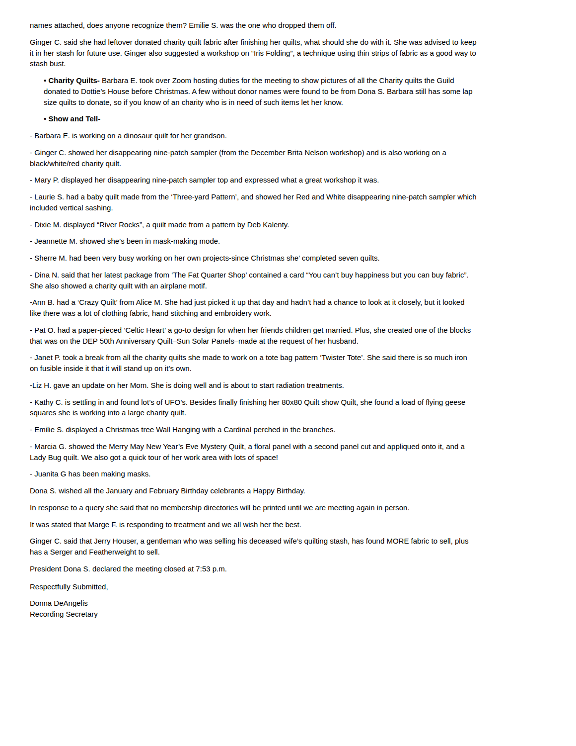names attached, does anyone recognize them? Emilie S. was the one who dropped them off.
Ginger C. said she had leftover donated charity quilt fabric after finishing her quilts, what should she do with it. She was advised to keep it in her stash for future use. Ginger also suggested a workshop on “Iris Folding”, a technique using thin strips of fabric as a good way to stash bust.
• Charity Quilts- Barbara E. took over Zoom hosting duties for the meeting to show pictures of all the Charity quilts the Guild donated to Dottie’s House before Christmas. A few without donor names were found to be from Dona S. Barbara still has some lap size quilts to donate, so if you know of an charity who is in need of such items let her know.
• Show and Tell-
- Barbara E. is working on a dinosaur quilt for her grandson.
- Ginger C. showed her disappearing nine-patch sampler (from the December Brita Nelson workshop) and is also working on a black/white/red charity quilt.
- Mary P. displayed her disappearing nine-patch sampler top and expressed what a great workshop it was.
- Laurie S. had a baby quilt made from the ‘Three-yard Pattern’, and showed her Red and White disappearing nine-patch sampler which included vertical sashing.
- Dixie M. displayed “River Rocks”, a quilt made from a pattern by Deb Kalenty.
- Jeannette M. showed she’s been in mask-making mode.
- Sherre M. had been very busy working on her own projects-since Christmas she’ completed seven quilts.
- Dina N. said that her latest package from ‘The Fat Quarter Shop’ contained a card “You can’t buy happiness but you can buy fabric”. She also showed a charity quilt with an airplane motif.
-Ann B. had a ‘Crazy Quilt’ from Alice M. She had just picked it up that day and hadn’t had a chance to look at it closely, but it looked like there was a lot of clothing fabric, hand stitching and embroidery work.
- Pat O. had a paper-pieced ‘Celtic Heart’ a go-to design for when her friends children get married. Plus, she created one of the blocks that was on the DEP 50th Anniversary Quilt–Sun Solar Panels–made at the request of her husband.
- Janet P. took a break from all the charity quilts she made to work on a tote bag pattern ‘Twister Tote’. She said there is so much iron on fusible inside it that it will stand up on it’s own.
-Liz H. gave an update on her Mom. She is doing well and is about to start radiation treatments.
- Kathy C. is settling in and found lot’s of UFO’s. Besides finally finishing her 80x80 Quilt show Quilt, she found a load of flying geese squares she is working into a large charity quilt.
- Emilie S. displayed a Christmas tree Wall Hanging with a Cardinal perched in the branches.
- Marcia G. showed the Merry May New Year’s Eve Mystery Quilt, a floral panel with a second panel cut and appliqued onto it, and a Lady Bug quilt. We also got a quick tour of her work area with lots of space!
- Juanita G has been making masks.
Dona S. wished all the January and February Birthday celebrants a Happy Birthday.
In response to a query she said that no membership directories will be printed until we are meeting again in person.
It was stated that Marge F. is responding to treatment and we all wish her the best.
Ginger C. said that Jerry Houser, a gentleman who was selling his deceased wife’s quilting stash, has found MORE fabric to sell, plus has a Serger and Featherweight to sell.
President Dona S. declared the meeting closed at 7:53 p.m.
Respectfully Submitted,
Donna DeAngelis
Recording Secretary